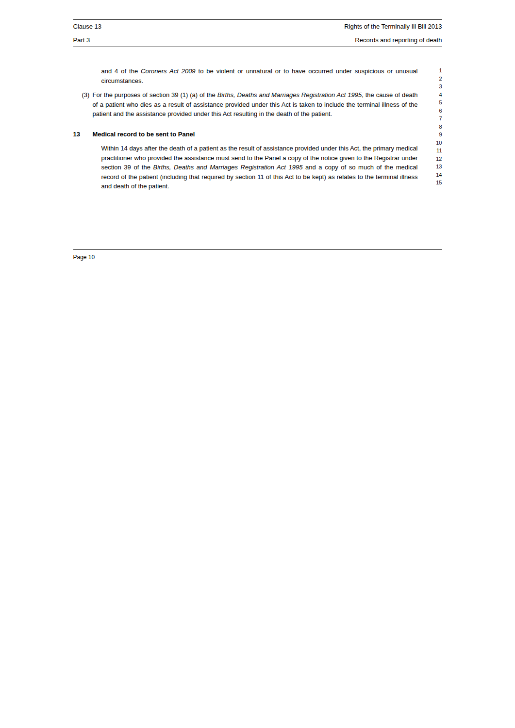Clause 13
Rights of the Terminally Ill Bill 2013
Part 3
Records and reporting of death
and 4 of the Coroners Act 2009 to be violent or unnatural or to have occurred under suspicious or unusual circumstances.
(3)
For the purposes of section 39 (1) (a) of the Births, Deaths and Marriages Registration Act 1995, the cause of death of a patient who dies as a result of assistance provided under this Act is taken to include the terminal illness of the patient and the assistance provided under this Act resulting in the death of the patient.
13
Medical record to be sent to Panel
Within 14 days after the death of a patient as the result of assistance provided under this Act, the primary medical practitioner who provided the assistance must send to the Panel a copy of the notice given to the Registrar under section 39 of the Births, Deaths and Marriages Registration Act 1995 and a copy of so much of the medical record of the patient (including that required by section 11 of this Act to be kept) as relates to the terminal illness and death of the patient.
1
2
3
4
5
6
7
8
9
10
11
12
13
14
15
Page 10